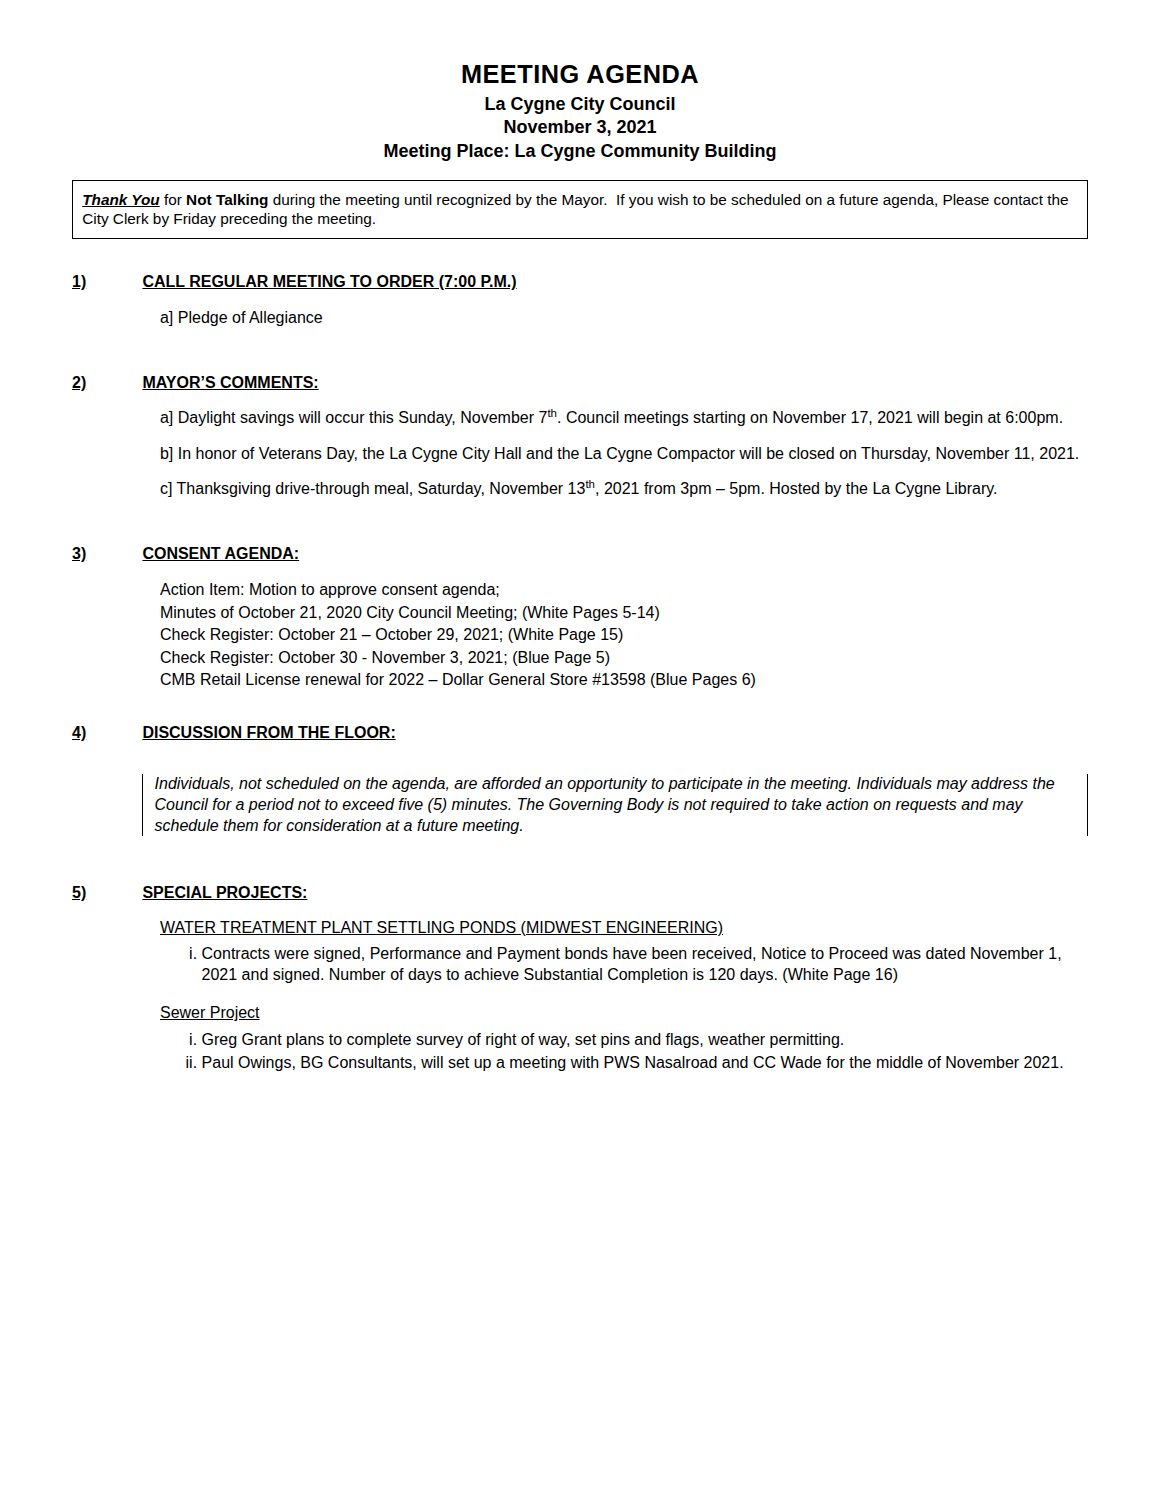MEETING AGENDA
La Cygne City Council
November 3, 2021
Meeting Place: La Cygne Community Building
Thank You for Not Talking during the meeting until recognized by the Mayor. If you wish to be scheduled on a future agenda, Please contact the City Clerk by Friday preceding the meeting.
1)
CALL REGULAR MEETING TO ORDER (7:00 P.M.)
a] Pledge of Allegiance
2)
MAYOR’S COMMENTS:
a] Daylight savings will occur this Sunday, November 7th. Council meetings starting on November 17, 2021 will begin at 6:00pm.
b] In honor of Veterans Day, the La Cygne City Hall and the La Cygne Compactor will be closed on Thursday, November 11, 2021.
c] Thanksgiving drive-through meal, Saturday, November 13th, 2021 from 3pm – 5pm. Hosted by the La Cygne Library.
3)
CONSENT AGENDA:
Action Item: Motion to approve consent agenda;
Minutes of October 21, 2020 City Council Meeting; (White Pages 5-14)
Check Register: October 21 – October 29, 2021; (White Page 15)
Check Register: October 30 - November 3, 2021; (Blue Page 5)
CMB Retail License renewal for 2022 – Dollar General Store #13598 (Blue Pages 6)
4)
DISCUSSION FROM THE FLOOR:
Individuals, not scheduled on the agenda, are afforded an opportunity to participate in the meeting. Individuals may address the Council for a period not to exceed five (5) minutes. The Governing Body is not required to take action on requests and may schedule them for consideration at a future meeting.
5)
SPECIAL PROJECTS:
WATER TREATMENT PLANT SETTLING PONDS (MIDWEST ENGINEERING)
Contracts were signed, Performance and Payment bonds have been received, Notice to Proceed was dated November 1, 2021 and signed. Number of days to achieve Substantial Completion is 120 days. (White Page 16)
Sewer Project
Greg Grant plans to complete survey of right of way, set pins and flags, weather permitting.
Paul Owings, BG Consultants, will set up a meeting with PWS Nasalroad and CC Wade for the middle of November 2021.